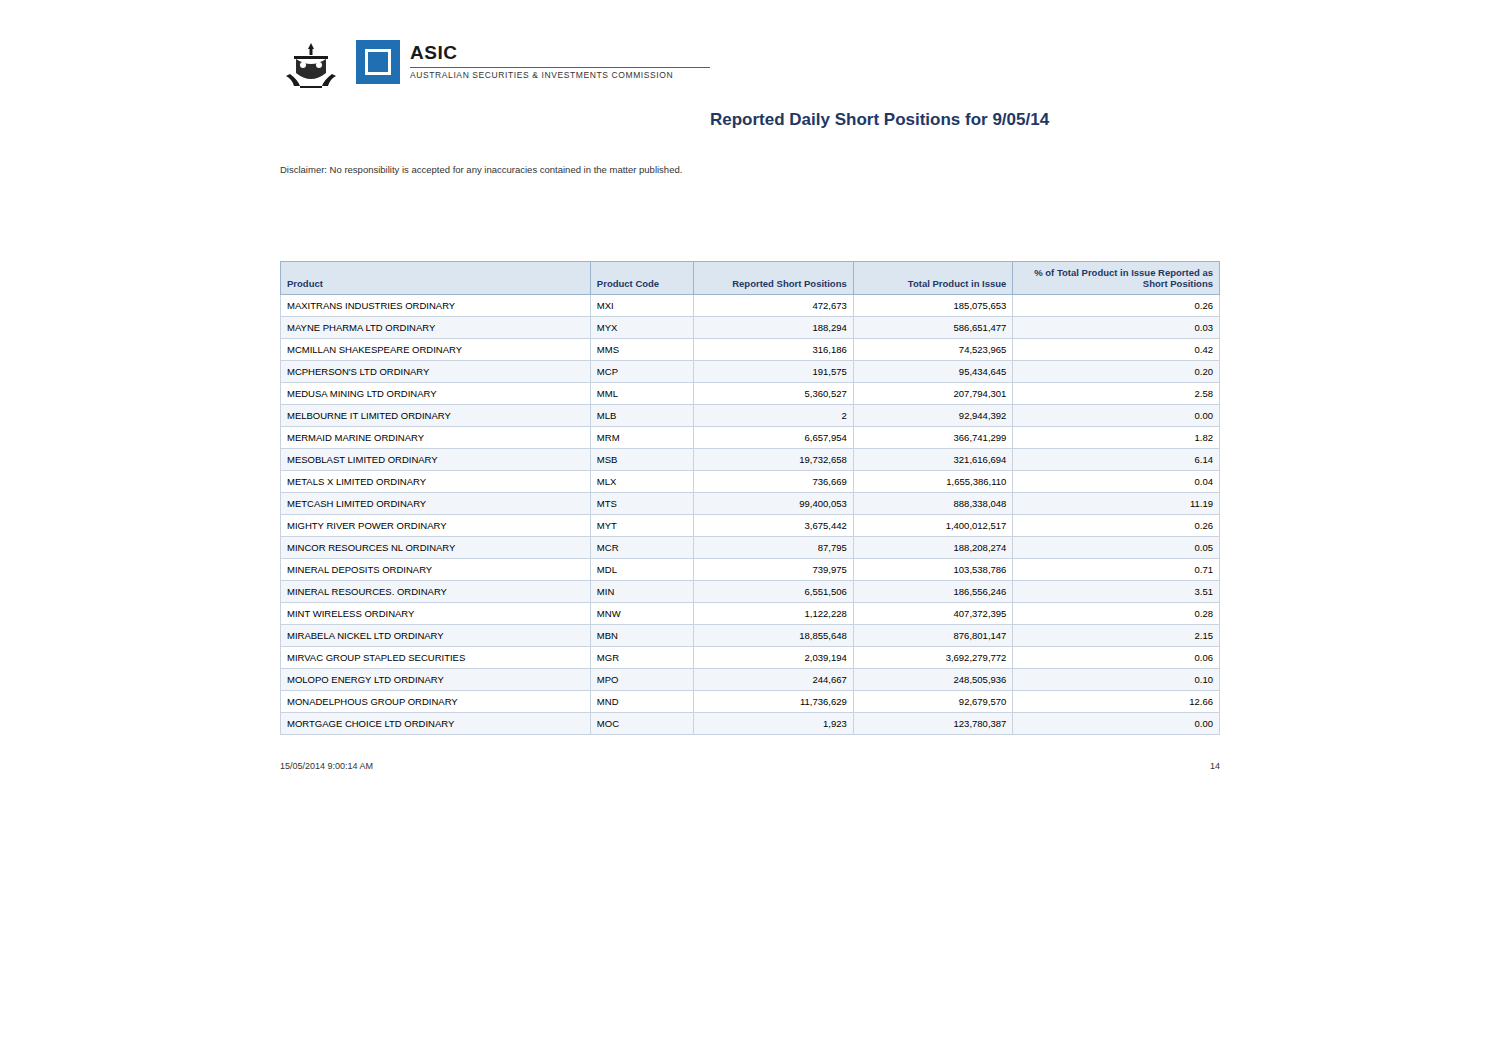ASIC
Australian Securities & Investments Commission
Reported Daily Short Positions for 9/05/14
Disclaimer: No responsibility is accepted for any inaccuracies contained in the matter published.
| Product | Product Code | Reported Short Positions | Total Product in Issue | % of Total Product in Issue Reported as Short Positions |
| --- | --- | --- | --- | --- |
| MAXITRANS INDUSTRIES ORDINARY | MXI | 472,673 | 185,075,653 | 0.26 |
| MAYNE PHARMA LTD ORDINARY | MYX | 188,294 | 586,651,477 | 0.03 |
| MCMILLAN SHAKESPEARE ORDINARY | MMS | 316,186 | 74,523,965 | 0.42 |
| MCPHERSON'S LTD ORDINARY | MCP | 191,575 | 95,434,645 | 0.20 |
| MEDUSA MINING LTD ORDINARY | MML | 5,360,527 | 207,794,301 | 2.58 |
| MELBOURNE IT LIMITED ORDINARY | MLB | 2 | 92,944,392 | 0.00 |
| MERMAID MARINE ORDINARY | MRM | 6,657,954 | 366,741,299 | 1.82 |
| MESOBLAST LIMITED ORDINARY | MSB | 19,732,658 | 321,616,694 | 6.14 |
| METALS X LIMITED ORDINARY | MLX | 736,669 | 1,655,386,110 | 0.04 |
| METCASH LIMITED ORDINARY | MTS | 99,400,053 | 888,338,048 | 11.19 |
| MIGHTY RIVER POWER ORDINARY | MYT | 3,675,442 | 1,400,012,517 | 0.26 |
| MINCOR RESOURCES NL ORDINARY | MCR | 87,795 | 188,208,274 | 0.05 |
| MINERAL DEPOSITS ORDINARY | MDL | 739,975 | 103,538,786 | 0.71 |
| MINERAL RESOURCES. ORDINARY | MIN | 6,551,506 | 186,556,246 | 3.51 |
| MINT WIRELESS ORDINARY | MNW | 1,122,228 | 407,372,395 | 0.28 |
| MIRABELA NICKEL LTD ORDINARY | MBN | 18,855,648 | 876,801,147 | 2.15 |
| MIRVAC GROUP STAPLED SECURITIES | MGR | 2,039,194 | 3,692,279,772 | 0.06 |
| MOLOPO ENERGY LTD ORDINARY | MPO | 244,667 | 248,505,936 | 0.10 |
| MONADELPHOUS GROUP ORDINARY | MND | 11,736,629 | 92,679,570 | 12.66 |
| MORTGAGE CHOICE LTD ORDINARY | MOC | 1,923 | 123,780,387 | 0.00 |
15/05/2014 9:00:14 AM
14